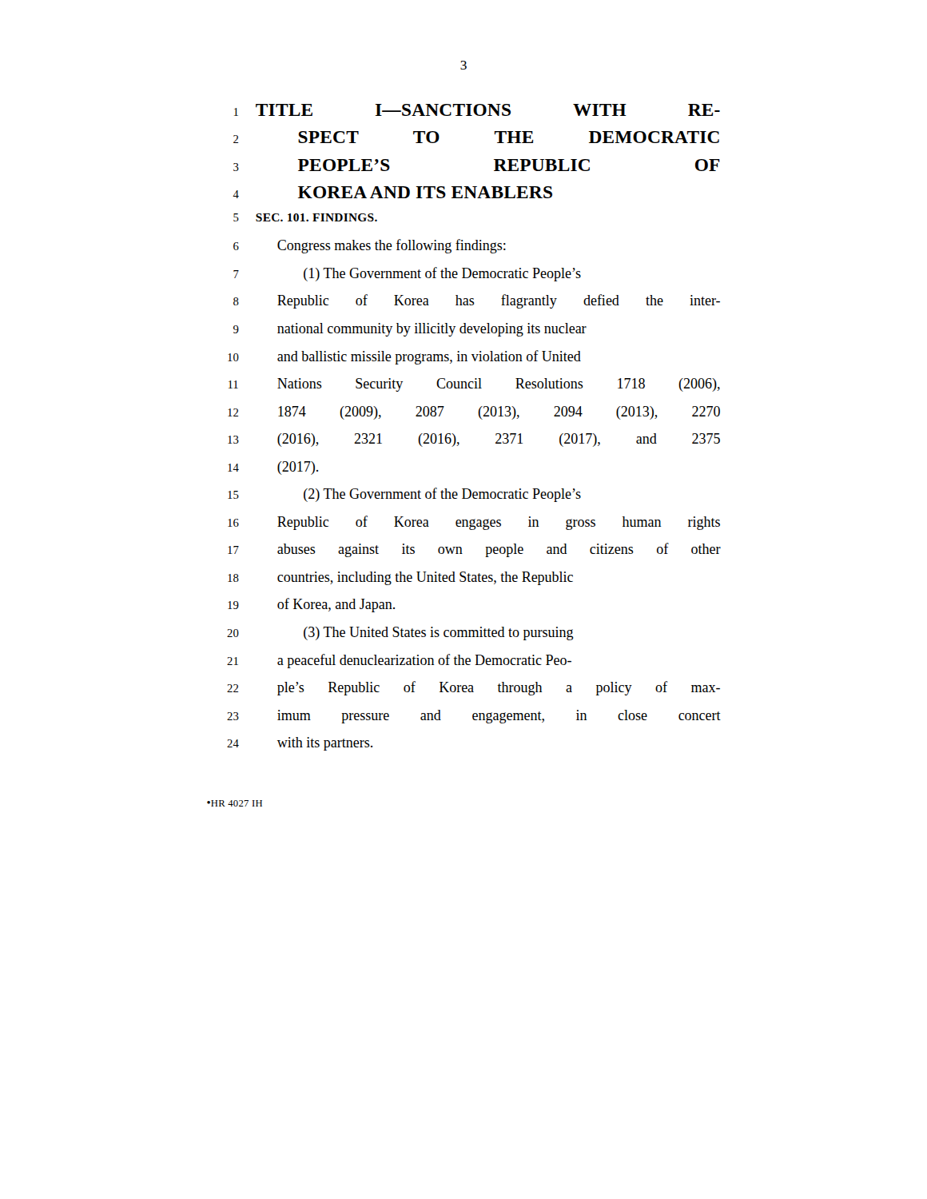3
1
TITLE I—SANCTIONS WITH RE-
2
SPECT TO THE DEMOCRATIC
3
PEOPLE’S REPUBLIC OF
4
KOREA AND ITS ENABLERS
5
SEC. 101. FINDINGS.
6
Congress makes the following findings:
7
(1) The Government of the Democratic People’s
8
Republic of Korea has flagrantly defied the inter-
9
national community by illicitly developing its nuclear
10
and ballistic missile programs, in violation of United
11
Nations Security Council Resolutions 1718(2006),
12
1874(2009), 2087(2013), 2094(2013), 2270
13
(2016), 2321(2016), 2371(2017), and 2375
14
(2017).
15
(2) The Government of the Democratic People’s
16
Republic of Korea engages in gross human rights
17
abuses against its own people and citizens of other
18
countries, including the United States, the Republic
19
of Korea, and Japan.
20
(3) The United States is committed to pursuing
21
a peaceful denuclearization of the Democratic Peo-
22
ple’s Republic of Korea through apolicy of max-
23
imum pressure and engagement, in close concert
24
with its partners.
•HR 4027 IH